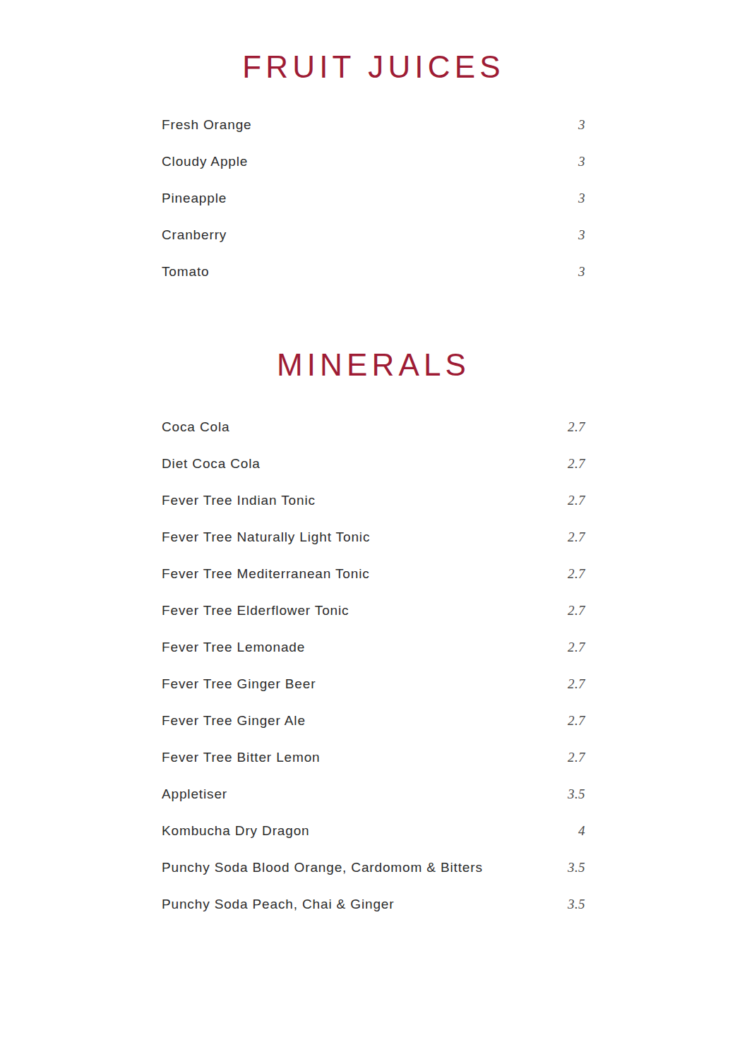Fruit Juices
Fresh Orange 3
Cloudy Apple 3
Pineapple 3
Cranberry 3
Tomato 3
Minerals
Coca Cola 2.7
Diet Coca Cola 2.7
Fever Tree Indian Tonic 2.7
Fever Tree Naturally Light Tonic 2.7
Fever Tree Mediterranean Tonic 2.7
Fever Tree Elderflower Tonic 2.7
Fever Tree Lemonade 2.7
Fever Tree Ginger Beer 2.7
Fever Tree Ginger Ale 2.7
Fever Tree Bitter Lemon 2.7
Appletiser 3.5
Kombucha Dry Dragon 4
Punchy Soda Blood Orange, Cardomom & Bitters 3.5
Punchy Soda Peach, Chai & Ginger 3.5